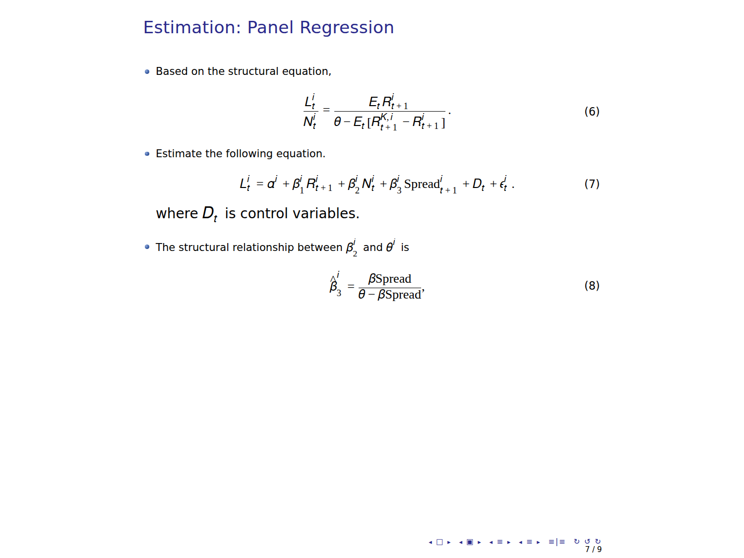Estimation: Panel Regression
Based on the structural equation,
Lti Nti = Et Rt+1i θ − Et [ Rt+1K,i − Rt+1i ] .
(6)
Estimate the following equation.
Lti = αi + β1i Rt+1i + β2i Nti + β3i Spreadt+1i + Dt + ϵti .
(7)
where Dt is control variables.
The structural relationship between β2i and θi is
β^3i = βSpread θ−βSpread ,
(8)
◂ □ ▸ ◂ ▣ ▸ ◂ ≡ ▸ ◂ ≡ ▸ ≡|≡ ↻ ↺ ↻
7 / 9